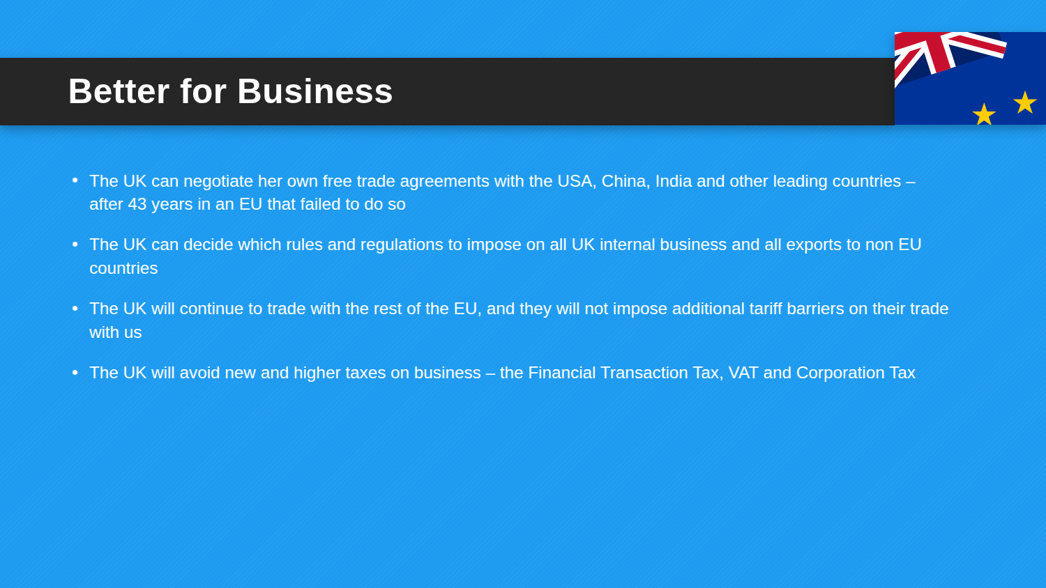Better for Business
The UK can negotiate her own free trade agreements with the USA, China, India and other leading countries – after 43 years in an EU that failed to do so
The UK can decide which rules and regulations to impose on all UK internal business and all exports to non EU countries
The UK will continue to trade with the rest of the EU, and they will not impose additional tariff barriers on their trade with us
The UK will avoid new and higher taxes on business – the Financial Transaction Tax, VAT and Corporation Tax